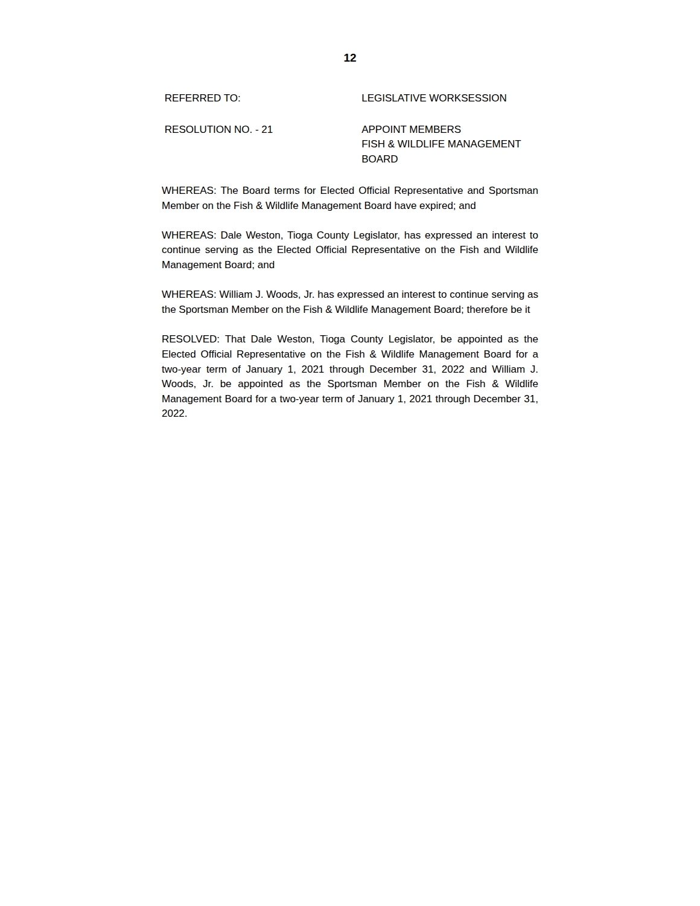12
REFERRED TO:
LEGISLATIVE WORKSESSION
RESOLUTION NO. - 21
APPOINT MEMBERS FISH & WILDLIFE MANAGEMENT BOARD
WHEREAS: The Board terms for Elected Official Representative and Sportsman Member on the Fish & Wildlife Management Board have expired; and
WHEREAS: Dale Weston, Tioga County Legislator, has expressed an interest to continue serving as the Elected Official Representative on the Fish and Wildlife Management Board; and
WHEREAS: William J. Woods, Jr. has expressed an interest to continue serving as the Sportsman Member on the Fish & Wildlife Management Board; therefore be it
RESOLVED: That Dale Weston, Tioga County Legislator, be appointed as the Elected Official Representative on the Fish & Wildlife Management Board for a two-year term of January 1, 2021 through December 31, 2022 and William J. Woods, Jr. be appointed as the Sportsman Member on the Fish & Wildlife Management Board for a two-year term of January 1, 2021 through December 31, 2022.